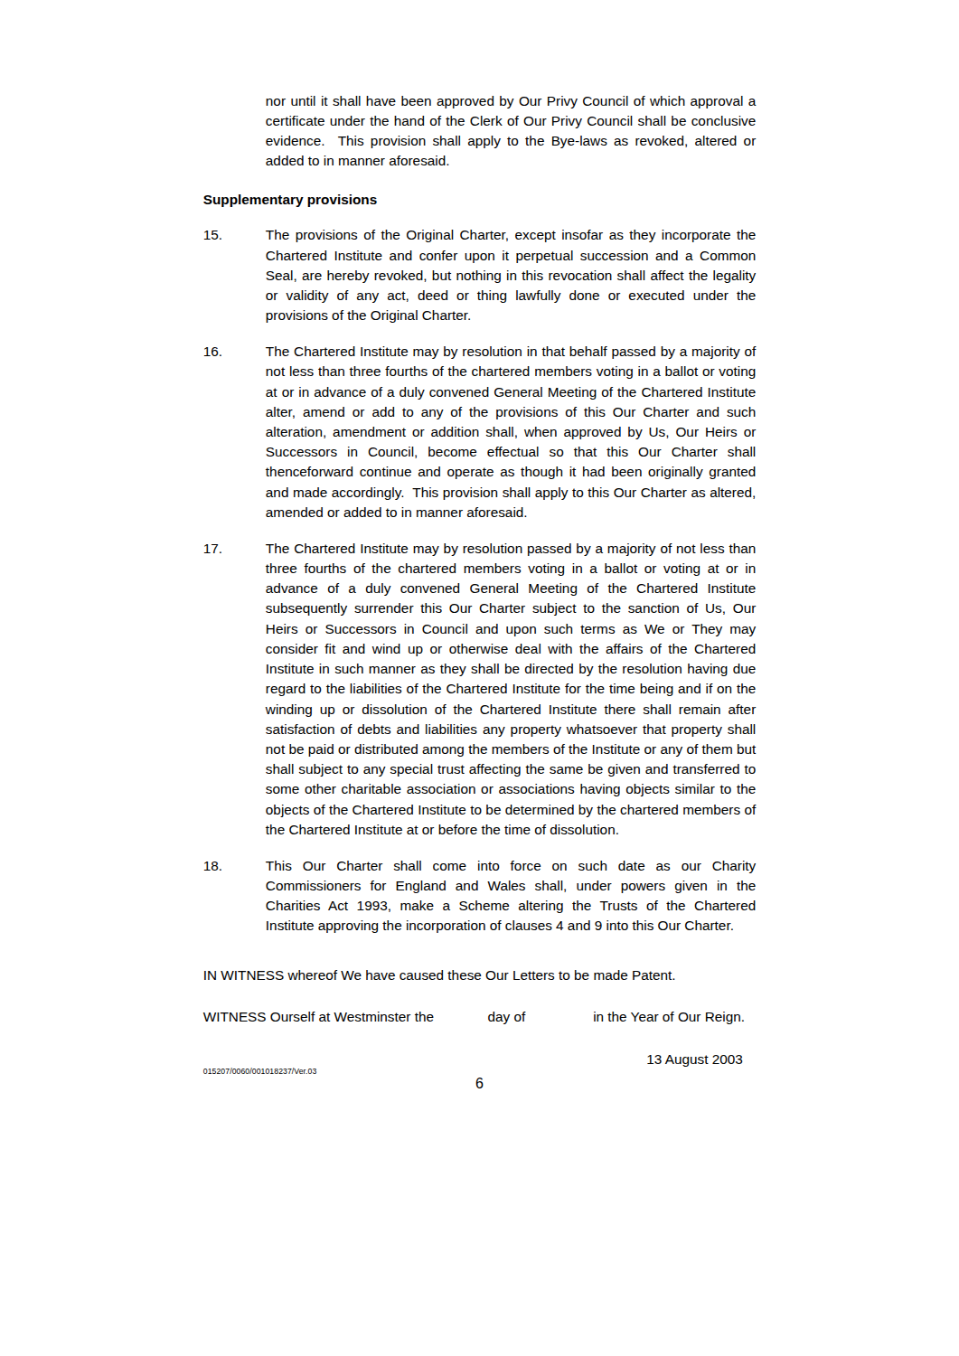nor until it shall have been approved by Our Privy Council of which approval a certificate under the hand of the Clerk of Our Privy Council shall be conclusive evidence. This provision shall apply to the Bye-laws as revoked, altered or added to in manner aforesaid.
Supplementary provisions
15.
The provisions of the Original Charter, except insofar as they incorporate the Chartered Institute and confer upon it perpetual succession and a Common Seal, are hereby revoked, but nothing in this revocation shall affect the legality or validity of any act, deed or thing lawfully done or executed under the provisions of the Original Charter.
16.
The Chartered Institute may by resolution in that behalf passed by a majority of not less than three fourths of the chartered members voting in a ballot or voting at or in advance of a duly convened General Meeting of the Chartered Institute alter, amend or add to any of the provisions of this Our Charter and such alteration, amendment or addition shall, when approved by Us, Our Heirs or Successors in Council, become effectual so that this Our Charter shall thenceforward continue and operate as though it had been originally granted and made accordingly. This provision shall apply to this Our Charter as altered, amended or added to in manner aforesaid.
17.
The Chartered Institute may by resolution passed by a majority of not less than three fourths of the chartered members voting in a ballot or voting at or in advance of a duly convened General Meeting of the Chartered Institute subsequently surrender this Our Charter subject to the sanction of Us, Our Heirs or Successors in Council and upon such terms as We or They may consider fit and wind up or otherwise deal with the affairs of the Chartered Institute in such manner as they shall be directed by the resolution having due regard to the liabilities of the Chartered Institute for the time being and if on the winding up or dissolution of the Chartered Institute there shall remain after satisfaction of debts and liabilities any property whatsoever that property shall not be paid or distributed among the members of the Institute or any of them but shall subject to any special trust affecting the same be given and transferred to some other charitable association or associations having objects similar to the objects of the Chartered Institute to be determined by the chartered members of the Chartered Institute at or before the time of dissolution.
18.
This Our Charter shall come into force on such date as our Charity Commissioners for England and Wales shall, under powers given in the Charities Act 1993, make a Scheme altering the Trusts of the Chartered Institute approving the incorporation of clauses 4 and 9 into this Our Charter.
IN WITNESS whereof We have caused these Our Letters to be made Patent.
WITNESS Ourself at Westminster the day of in the Year of Our Reign.
13 August 2003
015207/0060/001018237/Ver.03
6